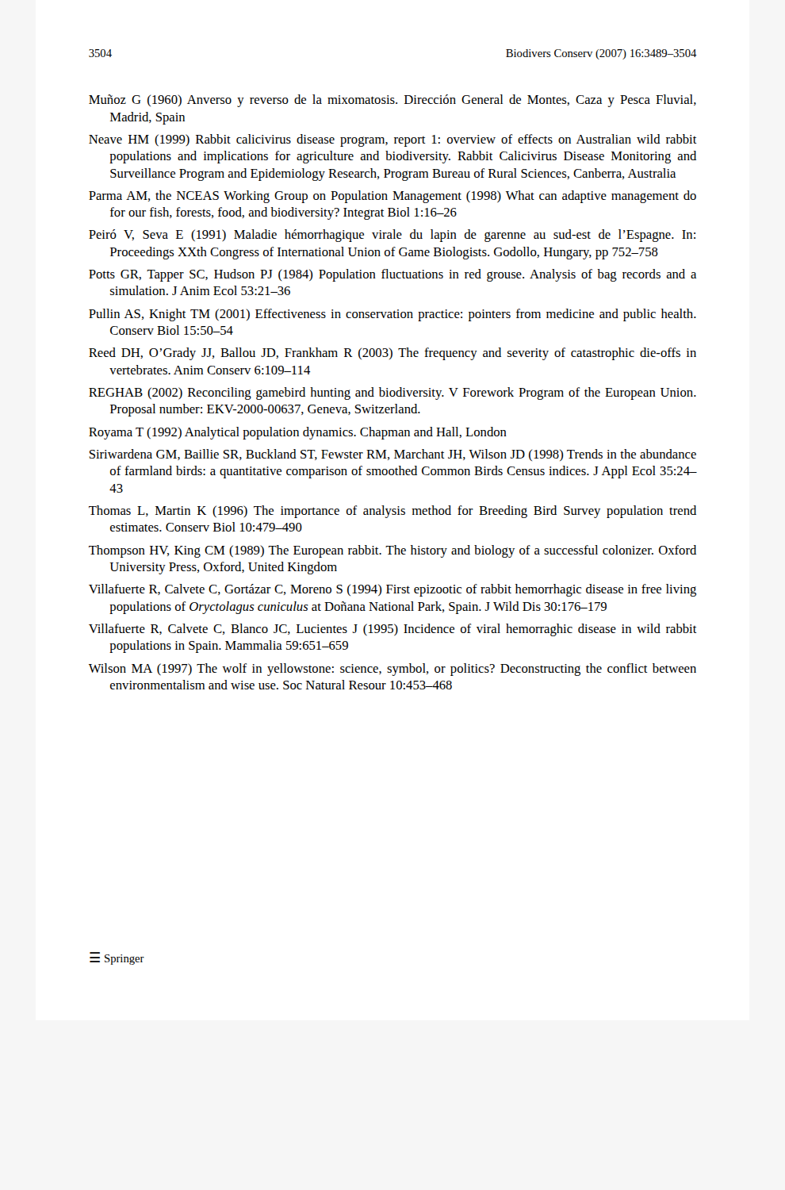3504 Biodivers Conserv (2007) 16:3489–3504
Muñoz G (1960) Anverso y reverso de la mixomatosis. Dirección General de Montes, Caza y Pesca Fluvial, Madrid, Spain
Neave HM (1999) Rabbit calicivirus disease program, report 1: overview of effects on Australian wild rabbit populations and implications for agriculture and biodiversity. Rabbit Calicivirus Disease Monitoring and Surveillance Program and Epidemiology Research, Program Bureau of Rural Sciences, Canberra, Australia
Parma AM, the NCEAS Working Group on Population Management (1998) What can adaptive management do for our fish, forests, food, and biodiversity? Integrat Biol 1:16–26
Peiró V, Seva E (1991) Maladie hémorrhagique virale du lapin de garenne au sud-est de l’Espagne. In: Proceedings XXth Congress of International Union of Game Biologists. Godollo, Hungary, pp 752–758
Potts GR, Tapper SC, Hudson PJ (1984) Population fluctuations in red grouse. Analysis of bag records and a simulation. J Anim Ecol 53:21–36
Pullin AS, Knight TM (2001) Effectiveness in conservation practice: pointers from medicine and public health. Conserv Biol 15:50–54
Reed DH, O’Grady JJ, Ballou JD, Frankham R (2003) The frequency and severity of catastrophic die-offs in vertebrates. Anim Conserv 6:109–114
REGHAB (2002) Reconciling gamebird hunting and biodiversity. V Forework Program of the European Union. Proposal number: EKV-2000-00637, Geneva, Switzerland.
Royama T (1992) Analytical population dynamics. Chapman and Hall, London
Siriwardena GM, Baillie SR, Buckland ST, Fewster RM, Marchant JH, Wilson JD (1998) Trends in the abundance of farmland birds: a quantitative comparison of smoothed Common Birds Census indices. J Appl Ecol 35:24–43
Thomas L, Martin K (1996) The importance of analysis method for Breeding Bird Survey population trend estimates. Conserv Biol 10:479–490
Thompson HV, King CM (1989) The European rabbit. The history and biology of a successful colonizer. Oxford University Press, Oxford, United Kingdom
Villafuerte R, Calvete C, Gortázar C, Moreno S (1994) First epizootic of rabbit hemorrhagic disease in free living populations of Oryctolagus cuniculus at Doñana National Park, Spain. J Wild Dis 30:176–179
Villafuerte R, Calvete C, Blanco JC, Lucientes J (1995) Incidence of viral hemorraghic disease in wild rabbit populations in Spain. Mammalia 59:651–659
Wilson MA (1997) The wolf in yellowstone: science, symbol, or politics? Deconstructing the conflict between environmentalism and wise use. Soc Natural Resour 10:453–468
☰Springer